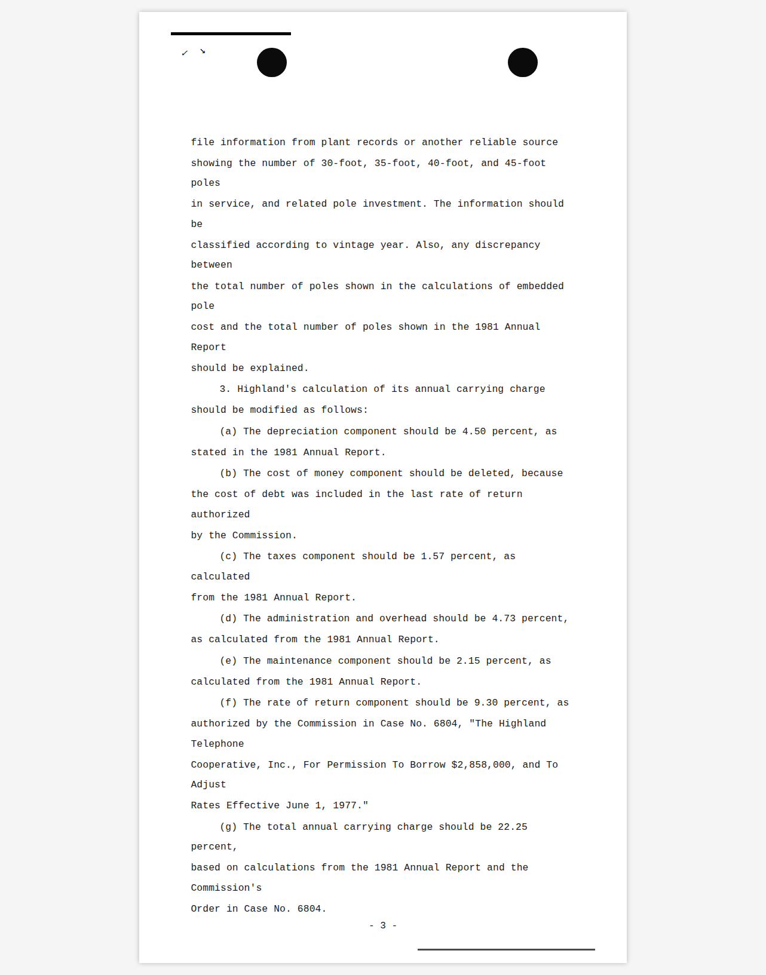✓
↘
file information from plant records or another reliable source
showing the number of 30-foot, 35-foot, 40-foot, and 45-foot poles
in service, and related pole investment. The information should be
classified according to vintage year. Also, any discrepancy between
the total number of poles shown in the calculations of embedded pole
cost and the total number of poles shown in the 1981 Annual Report
should be explained.
3. Highland's calculation of its annual carrying charge
should be modified as follows:
(a) The depreciation component should be 4.50 percent, as
stated in the 1981 Annual Report.
(b) The cost of money component should be deleted, because
the cost of debt was included in the last rate of return authorized
by the Commission.
(c) The taxes component should be 1.57 percent, as calculated
from the 1981 Annual Report.
(d) The administration and overhead should be 4.73 percent,
as calculated from the 1981 Annual Report.
(e) The maintenance component should be 2.15 percent, as
calculated from the 1981 Annual Report.
(f) The rate of return component should be 9.30 percent, as
authorized by the Commission in Case No. 6804, "The Highland Telephone
Cooperative, Inc., For Permission To Borrow $2,858,000, and To Adjust
Rates Effective June 1, 1977."
(g) The total annual carrying charge should be 22.25 percent,
based on calculations from the 1981 Annual Report and the Commission's
Order in Case No. 6804.
- 3 -